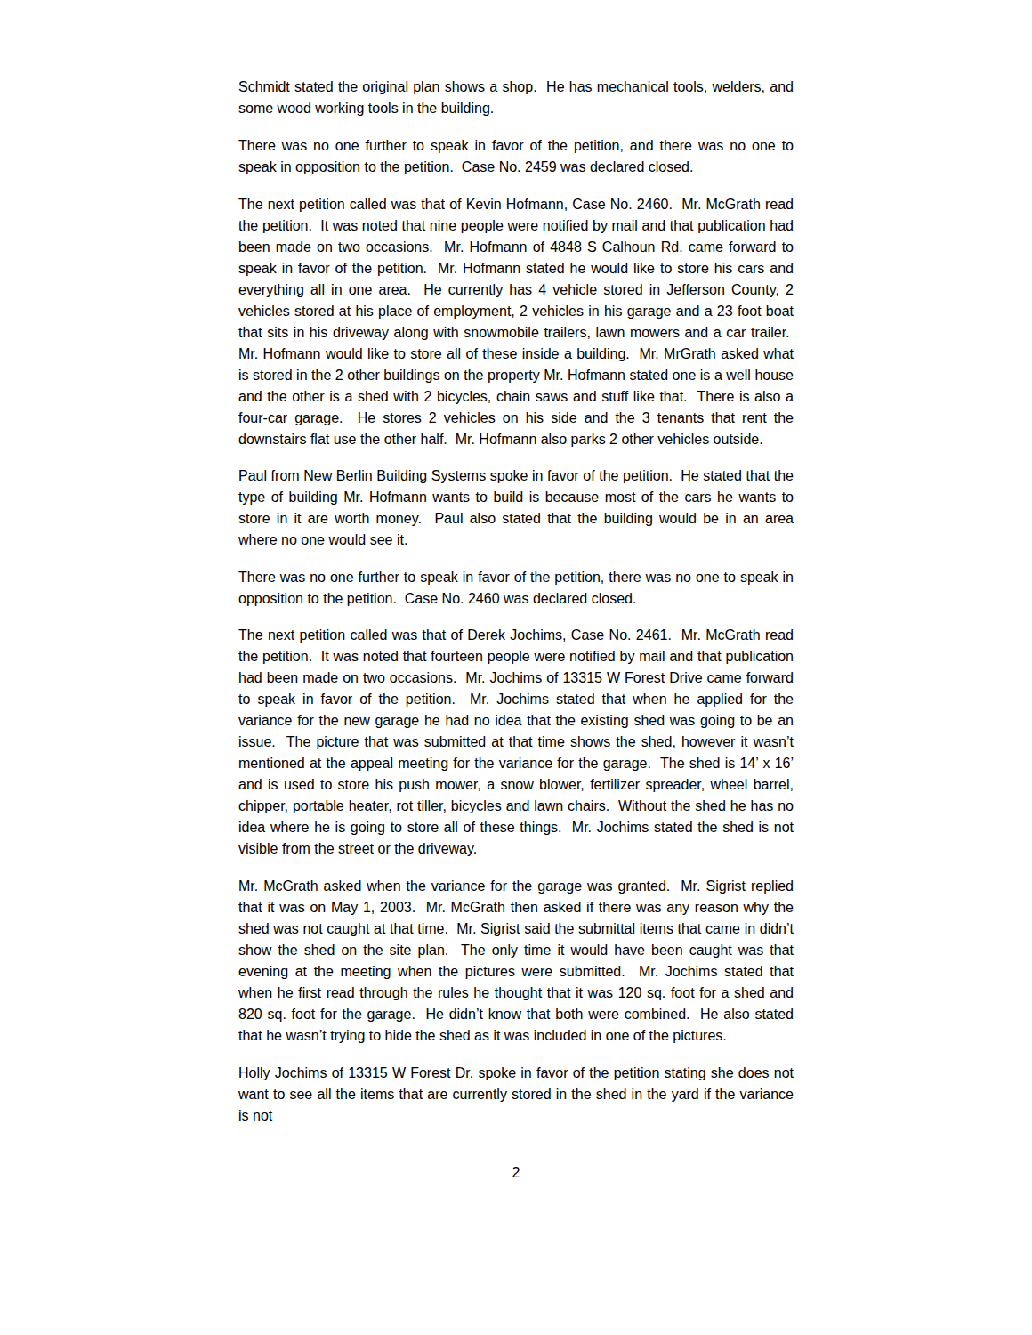Schmidt stated the original plan shows a shop. He has mechanical tools, welders, and some wood working tools in the building.
There was no one further to speak in favor of the petition, and there was no one to speak in opposition to the petition. Case No. 2459 was declared closed.
The next petition called was that of Kevin Hofmann, Case No. 2460. Mr. McGrath read the petition. It was noted that nine people were notified by mail and that publication had been made on two occasions. Mr. Hofmann of 4848 S Calhoun Rd. came forward to speak in favor of the petition. Mr. Hofmann stated he would like to store his cars and everything all in one area. He currently has 4 vehicle stored in Jefferson County, 2 vehicles stored at his place of employment, 2 vehicles in his garage and a 23 foot boat that sits in his driveway along with snowmobile trailers, lawn mowers and a car trailer. Mr. Hofmann would like to store all of these inside a building. Mr. MrGrath asked what is stored in the 2 other buildings on the property Mr. Hofmann stated one is a well house and the other is a shed with 2 bicycles, chain saws and stuff like that. There is also a four-car garage. He stores 2 vehicles on his side and the 3 tenants that rent the downstairs flat use the other half. Mr. Hofmann also parks 2 other vehicles outside.
Paul from New Berlin Building Systems spoke in favor of the petition. He stated that the type of building Mr. Hofmann wants to build is because most of the cars he wants to store in it are worth money. Paul also stated that the building would be in an area where no one would see it.
There was no one further to speak in favor of the petition, there was no one to speak in opposition to the petition. Case No. 2460 was declared closed.
The next petition called was that of Derek Jochims, Case No. 2461. Mr. McGrath read the petition. It was noted that fourteen people were notified by mail and that publication had been made on two occasions. Mr. Jochims of 13315 W Forest Drive came forward to speak in favor of the petition. Mr. Jochims stated that when he applied for the variance for the new garage he had no idea that the existing shed was going to be an issue. The picture that was submitted at that time shows the shed, however it wasn’t mentioned at the appeal meeting for the variance for the garage. The shed is 14’ x 16’ and is used to store his push mower, a snow blower, fertilizer spreader, wheel barrel, chipper, portable heater, rot tiller, bicycles and lawn chairs. Without the shed he has no idea where he is going to store all of these things. Mr. Jochims stated the shed is not visible from the street or the driveway.
Mr. McGrath asked when the variance for the garage was granted. Mr. Sigrist replied that it was on May 1, 2003. Mr. McGrath then asked if there was any reason why the shed was not caught at that time. Mr. Sigrist said the submittal items that came in didn’t show the shed on the site plan. The only time it would have been caught was that evening at the meeting when the pictures were submitted. Mr. Jochims stated that when he first read through the rules he thought that it was 120 sq. foot for a shed and 820 sq. foot for the garage. He didn’t know that both were combined. He also stated that he wasn’t trying to hide the shed as it was included in one of the pictures.
Holly Jochims of 13315 W Forest Dr. spoke in favor of the petition stating she does not want to see all the items that are currently stored in the shed in the yard if the variance is not
2